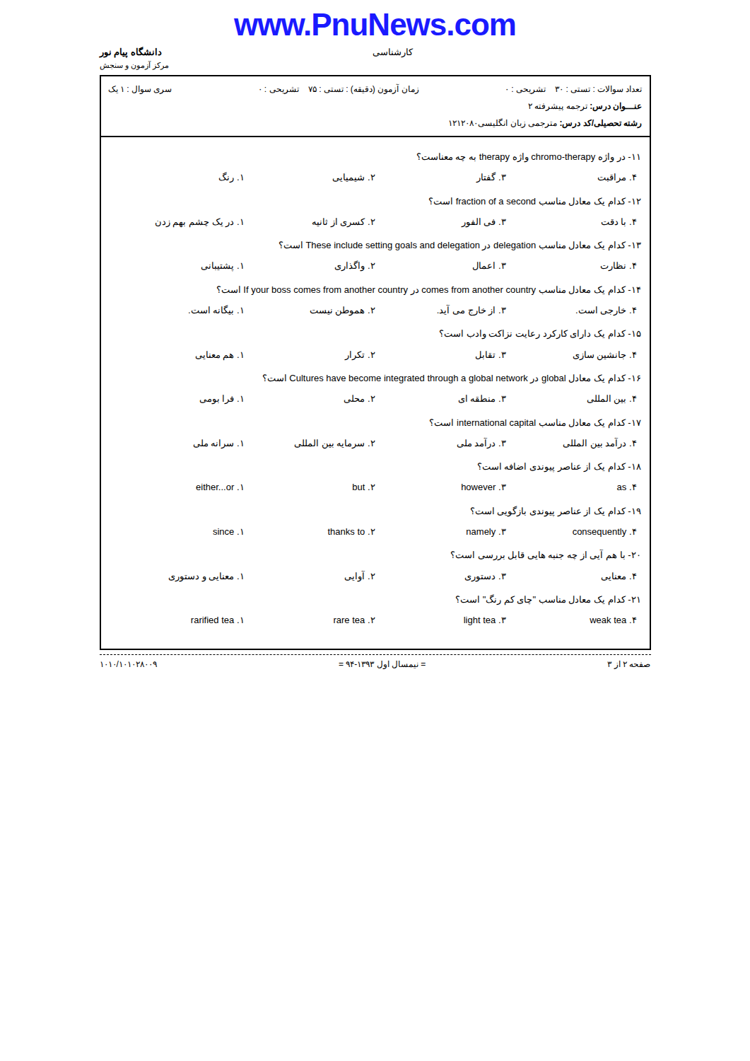www.PnuNews.com
کارشناسی
دانشگاه پیام نور
مرکز آزمون و سنجش
تعداد سوالات : تستی : ۳۰ تشریحی : ۰
زمان آزمون (دقیقه) : تستی : ۷۵ تشریحی : ۰
سری سوال : ۱ یک
عنـــوان درس: ترجمه پیشرفته ۲
رشته تحصیلی/کد درس: مترجمی زبان انگلیسی۱۲۱۲۰۸۰
۱۱- در واژه chromo-therapy واژه therapy به چه معناست؟
۴. مراقبت
۳. گفتار
۲. شیمیایی
۱. رنگ
۱۲- کدام یک معادل مناسب fraction of a second است؟
۴. با دقت
۳. فی الفور
۲. کسری از ثانیه
۱. در یک چشم بهم زدن
۱۳- کدام یک معادل مناسب delegation در These include setting goals and delegation است؟
۴. نظارت
۳. اعمال
۲. واگذاری
۱. پشتیبانی
۱۴- کدام یک معادل مناسب comes from another country در If your boss comes from another country است؟
۴. خارجی است.
۳. از خارج می آید.
۲. هموطن نیست
۱. بیگانه است.
۱۵- کدام یک دارای کارکرد رعایت نزاکت وادب است؟
۴. جانشین سازی
۳. تقابل
۲. تکرار
۱. هم معنایی
۱۶- کدام یک معادل global در Cultures have become integrated through a global network است؟
۴. بین المللی
۳. منطقه ای
۲. محلی
۱. فرا بومی
۱۷- کدام یک معادل مناسب international capital است؟
۴. درآمد بین المللی
۳. درآمد ملی
۲. سرمایه بین المللی
۱. سرانه ملی
۱۸- کدام یک از عناصر پیوندی اضافه است؟
۴. as
۳. however
۲. but
۱. either...or
۱۹- کدام یک از عناصر پیوندی بازگویی است؟
۴. consequently
۳. namely
۲. thanks to
۱. since
۲۰- با هم آیی از چه جنبه هایی قابل بررسی است؟
۴. معنایی
۳. دستوری
۲. آوایی
۱. معنایی و دستوری
۲۱- کدام یک معادل مناسب "چای کم رنگ" است؟
۴. weak tea
۳. light tea
۲. rare tea
۱. rarified tea
صفحه ۲ از ۳
= نیمسال اول ۱۳۹۳-۹۴ =
۱۰۱۰/۱۰۱۰۲۸۰۰۹